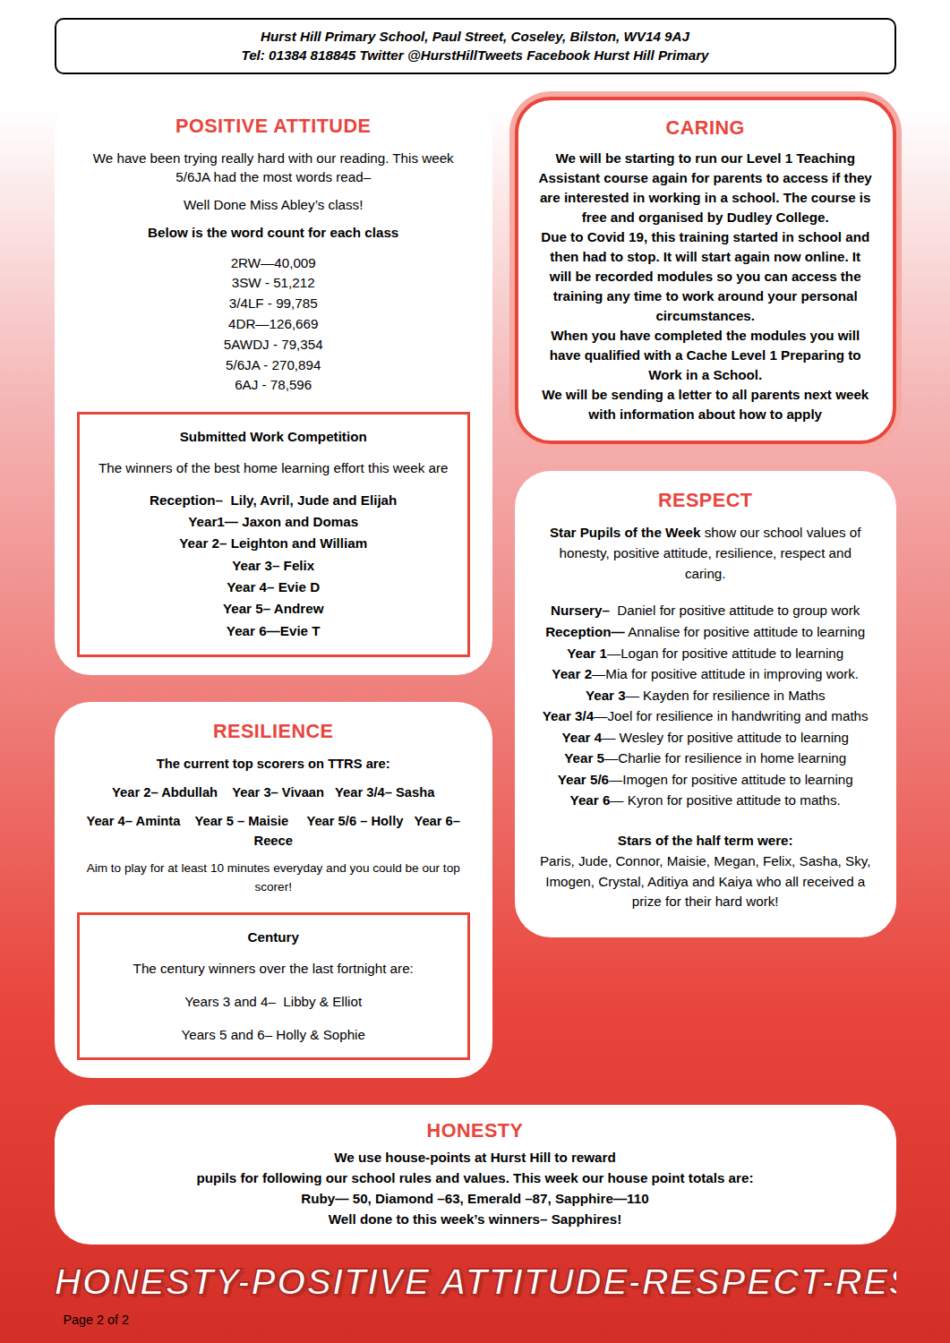Hurst Hill Primary School, Paul Street, Coseley, Bilston, WV14 9AJ
Tel: 01384 818845 Twitter @HurstHillTweets Facebook Hurst Hill Primary
POSITIVE ATTITUDE
We have been trying really hard with our reading. This week 5/6JA had the most words read–
Well Done Miss Abley’s class!
Below is the word count for each class
2RW—40,009
3SW - 51,212
3/4LF - 99,785
4DR—126,669
5AWDJ - 79,354
5/6JA - 270,894
6AJ - 78,596
Submitted Work Competition
The winners of the best home learning effort this week are
Reception– Lily, Avril, Jude and Elijah
Year1— Jaxon and Domas
Year 2– Leighton and William
Year 3– Felix
Year 4– Evie D
Year 5– Andrew
Year 6—Evie T
RESILIENCE
The current top scorers on TTRS are:
Year 2– Abdullah Year 3– Vivaan Year 3/4– Sasha
Year 4– Aminta Year 5 – Maisie Year 5/6 – Holly Year 6– Reece
Aim to play for at least 10 minutes everyday and you could be our top scorer!
Century
The century winners over the last fortnight are:
Years 3 and 4– Libby & Elliot
Years 5 and 6– Holly & Sophie
CARING
We will be starting to run our Level 1 Teaching Assistant course again for parents to access if they are interested in working in a school. The course is free and organised by Dudley College.
Due to Covid 19, this training started in school and then had to stop. It will start again now online. It will be recorded modules so you can access the training any time to work around your personal circumstances.
When you have completed the modules you will have qualified with a Cache Level 1 Preparing to Work in a School.
We will be sending a letter to all parents next week with information about how to apply
RESPECT
Star Pupils of the Week show our school values of honesty, positive attitude, resilience, respect and caring.
Nursery– Daniel for positive attitude to group work
Reception— Annalise for positive attitude to learning
Year 1—Logan for positive attitude to learning
Year 2—Mia for positive attitude in improving work.
Year 3— Kayden for resilience in Maths
Year 3/4—Joel for resilience in handwriting and maths
Year 4— Wesley for positive attitude to learning
Year 5—Charlie for resilience in home learning
Year 5/6—Imogen for positive attitude to learning
Year 6— Kyron for positive attitude to maths.
Stars of the half term were:
Paris, Jude, Connor, Maisie, Megan, Felix, Sasha, Sky, Imogen, Crystal, Aditiya and Kaiya who all received a prize for their hard work!
HONESTY
We use house-points at Hurst Hill to reward
pupils for following our school rules and values. This week our house point totals are:
Ruby— 50, Diamond –63, Emerald –87, Sapphire—110
Well done to this week’s winners– Sapphires!
HONESTY-POSITIVE ATTITUDE-RESPECT-RESILIENCE-CARING
Page 2 of 2